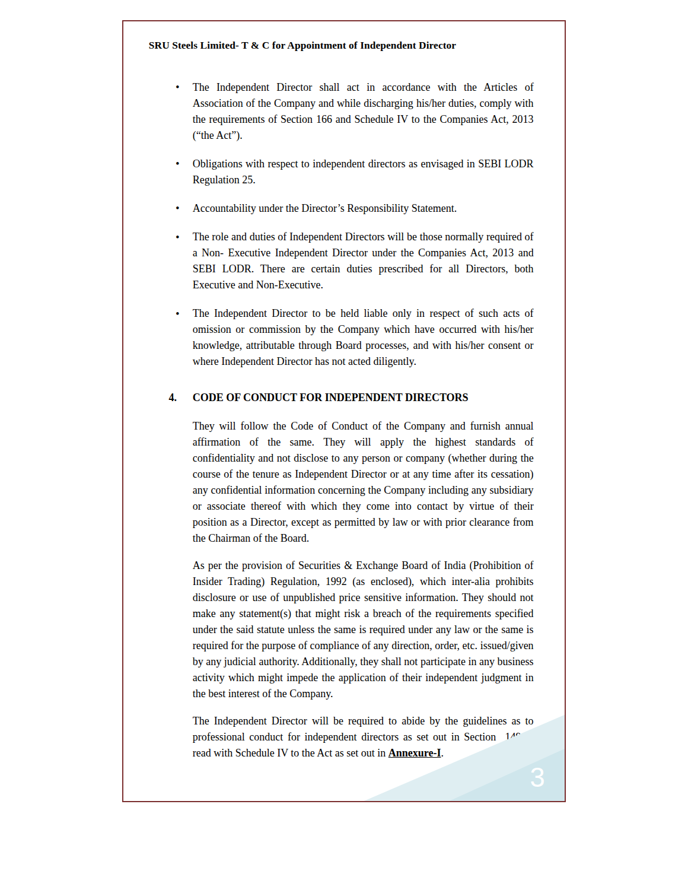SRU Steels Limited- T & C for Appointment of Independent Director
The Independent Director shall act in accordance with the Articles of Association of the Company and while discharging his/her duties, comply with the requirements of Section 166 and Schedule IV to the Companies Act, 2013 (“the Act”).
Obligations with respect to independent directors as envisaged in SEBI LODR Regulation 25.
Accountability under the Director’s Responsibility Statement.
The role and duties of Independent Directors will be those normally required of a Non- Executive Independent Director under the Companies Act, 2013 and SEBI LODR. There are certain duties prescribed for all Directors, both Executive and Non-Executive.
The Independent Director to be held liable only in respect of such acts of omission or commission by the Company which have occurred with his/her knowledge, attributable through Board processes, and with his/her consent or where Independent Director has not acted diligently.
4. CODE OF CONDUCT FOR INDEPENDENT DIRECTORS
They will follow the Code of Conduct of the Company and furnish annual affirmation of the same. They will apply the highest standards of confidentiality and not disclose to any person or company (whether during the course of the tenure as Independent Director or at any time after its cessation) any confidential information concerning the Company including any subsidiary or associate thereof with which they come into contact by virtue of their position as a Director, except as permitted by law or with prior clearance from the Chairman of the Board.
As per the provision of Securities & Exchange Board of India (Prohibition of Insider Trading) Regulation, 1992 (as enclosed), which inter-alia prohibits disclosure or use of unpublished price sensitive information. They should not make any statement(s) that might risk a breach of the requirements specified under the said statute unless the same is required under any law or the same is required for the purpose of compliance of any direction, order, etc. issued/given by any judicial authority. Additionally, they shall not participate in any business activity which might impede the application of their independent judgment in the best interest of the Company.
The Independent Director will be required to abide by the guidelines as to professional conduct for independent directors as set out in Section 149(8) read with Schedule IV to the Act as set out in Annexure-I.
3